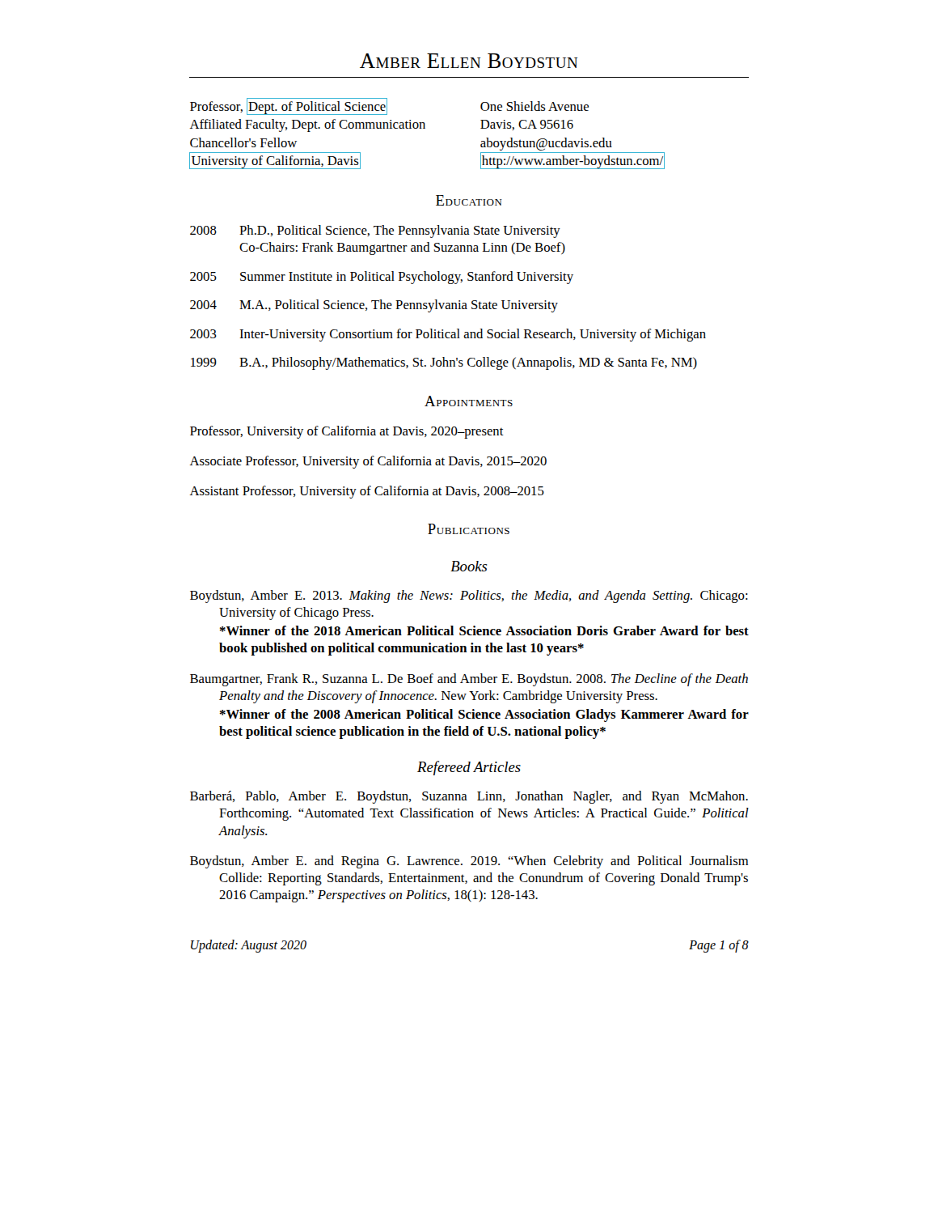Amber Ellen Boydstun
| Professor, Dept. of Political Science Affiliated Faculty, Dept. of Communication Chancellor's Fellow University of California, Davis | One Shields Avenue Davis, CA 95616 aboydstun@ucdavis.edu http://www.amber-boydstun.com/ |
Education
| 2008 | Ph.D., Political Science, The Pennsylvania State University Co-Chairs: Frank Baumgartner and Suzanna Linn (De Boef) |
| 2005 | Summer Institute in Political Psychology, Stanford University |
| 2004 | M.A., Political Science, The Pennsylvania State University |
| 2003 | Inter-University Consortium for Political and Social Research, University of Michigan |
| 1999 | B.A., Philosophy/Mathematics, St. John's College (Annapolis, MD & Santa Fe, NM) |
Appointments
Professor, University of California at Davis, 2020–present
Associate Professor, University of California at Davis, 2015–2020
Assistant Professor, University of California at Davis, 2008–2015
Publications
Books
Boydstun, Amber E. 2013. Making the News: Politics, the Media, and Agenda Setting. Chicago: University of Chicago Press. *Winner of the 2018 American Political Science Association Doris Graber Award for best book published on political communication in the last 10 years*
Baumgartner, Frank R., Suzanna L. De Boef and Amber E. Boydstun. 2008. The Decline of the Death Penalty and the Discovery of Innocence. New York: Cambridge University Press. *Winner of the 2008 American Political Science Association Gladys Kammerer Award for best political science publication in the field of U.S. national policy*
Refereed Articles
Barberá, Pablo, Amber E. Boydstun, Suzanna Linn, Jonathan Nagler, and Ryan McMahon. Forthcoming. “Automated Text Classification of News Articles: A Practical Guide.” Political Analysis.
Boydstun, Amber E. and Regina G. Lawrence. 2019. “When Celebrity and Political Journalism Collide: Reporting Standards, Entertainment, and the Conundrum of Covering Donald Trump's 2016 Campaign.” Perspectives on Politics, 18(1): 128-143.
Updated: August 2020 Page 1 of 8